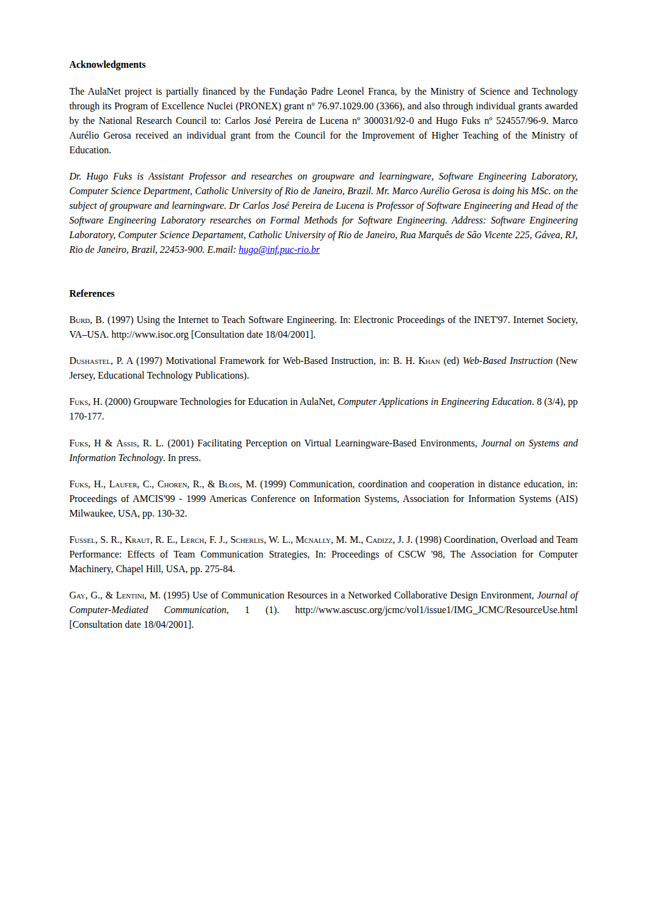Acknowledgments
The AulaNet project is partially financed by the Fundação Padre Leonel Franca, by the Ministry of Science and Technology through its Program of Excellence Nuclei (PRONEX) grant nº 76.97.1029.00 (3366), and also through individual grants awarded by the National Research Council to: Carlos José Pereira de Lucena nº 300031/92-0 and Hugo Fuks nº 524557/96-9. Marco Aurélio Gerosa received an individual grant from the Council for the Improvement of Higher Teaching of the Ministry of Education.
Dr. Hugo Fuks is Assistant Professor and researches on groupware and learningware, Software Engineering Laboratory, Computer Science Department, Catholic University of Rio de Janeiro, Brazil. Mr. Marco Aurélio Gerosa is doing his MSc. on the subject of groupware and learningware. Dr Carlos José Pereira de Lucena is Professor of Software Engineering and Head of the Software Engineering Laboratory researches on Formal Methods for Software Engineering. Address: Software Engineering Laboratory, Computer Science Departament, Catholic University of Rio de Janeiro, Rua Marquês de São Vicente 225, Gávea, RJ, Rio de Janeiro, Brazil, 22453-900. E.mail: hugo@inf.puc-rio.br
References
Burd, B. (1997) Using the Internet to Teach Software Engineering. In: Electronic Proceedings of the INET'97. Internet Society, VA–USA. http://www.isoc.org [Consultation date 18/04/2001].
Dushastel, P. A (1997) Motivational Framework for Web-Based Instruction, in: B. H. Khan (ed) Web-Based Instruction (New Jersey, Educational Technology Publications).
Fuks, H. (2000) Groupware Technologies for Education in AulaNet, Computer Applications in Engineering Education. 8 (3/4), pp 170-177.
Fuks, H & Assis, R. L. (2001) Facilitating Perception on Virtual Learningware-Based Environments, Journal on Systems and Information Technology. In press.
Fuks, H., Laufer, C., Choren, R., & Blois, M. (1999) Communication, coordination and cooperation in distance education, in: Proceedings of AMCIS'99 - 1999 Americas Conference on Information Systems, Association for Information Systems (AIS) Milwaukee, USA, pp. 130-32.
Fussel, S. R., Kraut, R. E., Lerch, F. J., Scherlis, W. L., Mcnally, M. M., Cadizz, J. J. (1998) Coordination, Overload and Team Performance: Effects of Team Communication Strategies, In: Proceedings of CSCW '98, The Association for Computer Machinery, Chapel Hill, USA, pp. 275-84.
Gay, G., & Lentini, M. (1995) Use of Communication Resources in a Networked Collaborative Design Environment, Journal of Computer-Mediated Communication, 1 (1). http://www.ascusc.org/jcmc/vol1/issue1/IMG_JCMC/ResourceUse.html [Consultation date 18/04/2001].